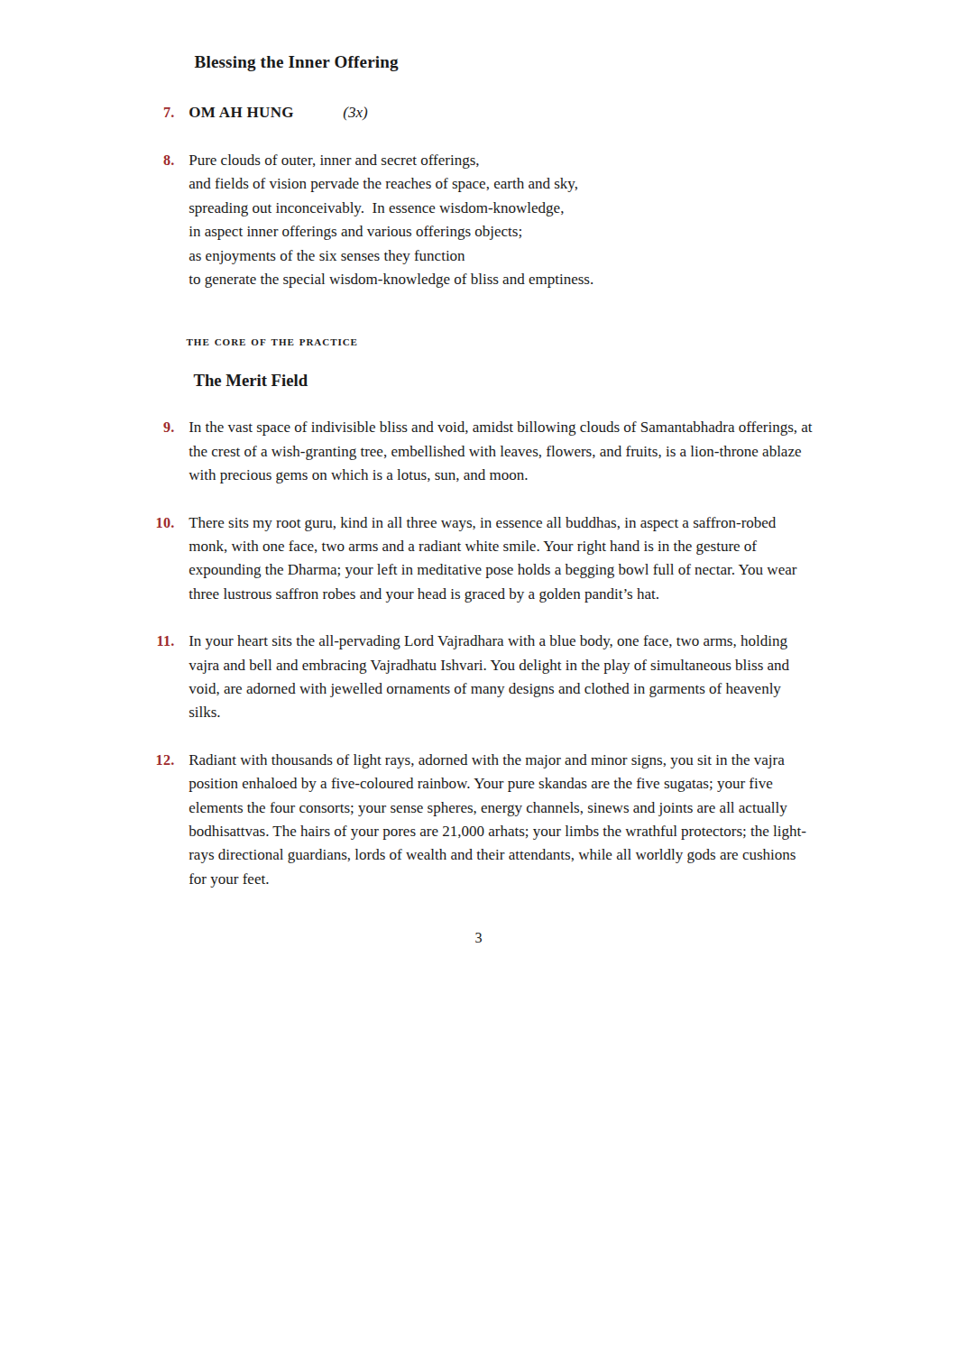Blessing the Inner Offering
7. OM AH HUNG(3x)
8. Pure clouds of outer, inner and secret offerings,
and fields of vision pervade the reaches of space, earth and sky,
spreading out inconceivably. In essence wisdom-knowledge,
in aspect inner offerings and various offerings objects;
as enjoyments of the six senses they function
to generate the special wisdom-knowledge of bliss and emptiness.
The Core of the Practice
The Merit Field
9. In the vast space of indivisible bliss and void, amidst billowing clouds of Samantabhadra offerings, at the crest of a wish-granting tree, embellished with leaves, flowers, and fruits, is a lion-throne ablaze with precious gems on which is a lotus, sun, and moon.
10. There sits my root guru, kind in all three ways, in essence all buddhas, in aspect a saffron-robed monk, with one face, two arms and a radiant white smile. Your right hand is in the gesture of expounding the Dharma; your left in meditative pose holds a begging bowl full of nectar. You wear three lustrous saffron robes and your head is graced by a golden pandit’s hat.
11. In your heart sits the all-pervading Lord Vajradhara with a blue body, one face, two arms, holding vajra and bell and embracing Vajradhatu Ishvari. You delight in the play of simultaneous bliss and void, are adorned with jewelled ornaments of many designs and clothed in garments of heavenly silks.
12. Radiant with thousands of light rays, adorned with the major and minor signs, you sit in the vajra position enhaloed by a five-coloured rainbow. Your pure skandas are the five sugatas; your five elements the four consorts; your sense spheres, energy channels, sinews and joints are all actually bodhisattvas. The hairs of your pores are 21,000 arhats; your limbs the wrathful protectors; the light-rays directional guardians, lords of wealth and their attendants, while all worldly gods are cushions for your feet.
3